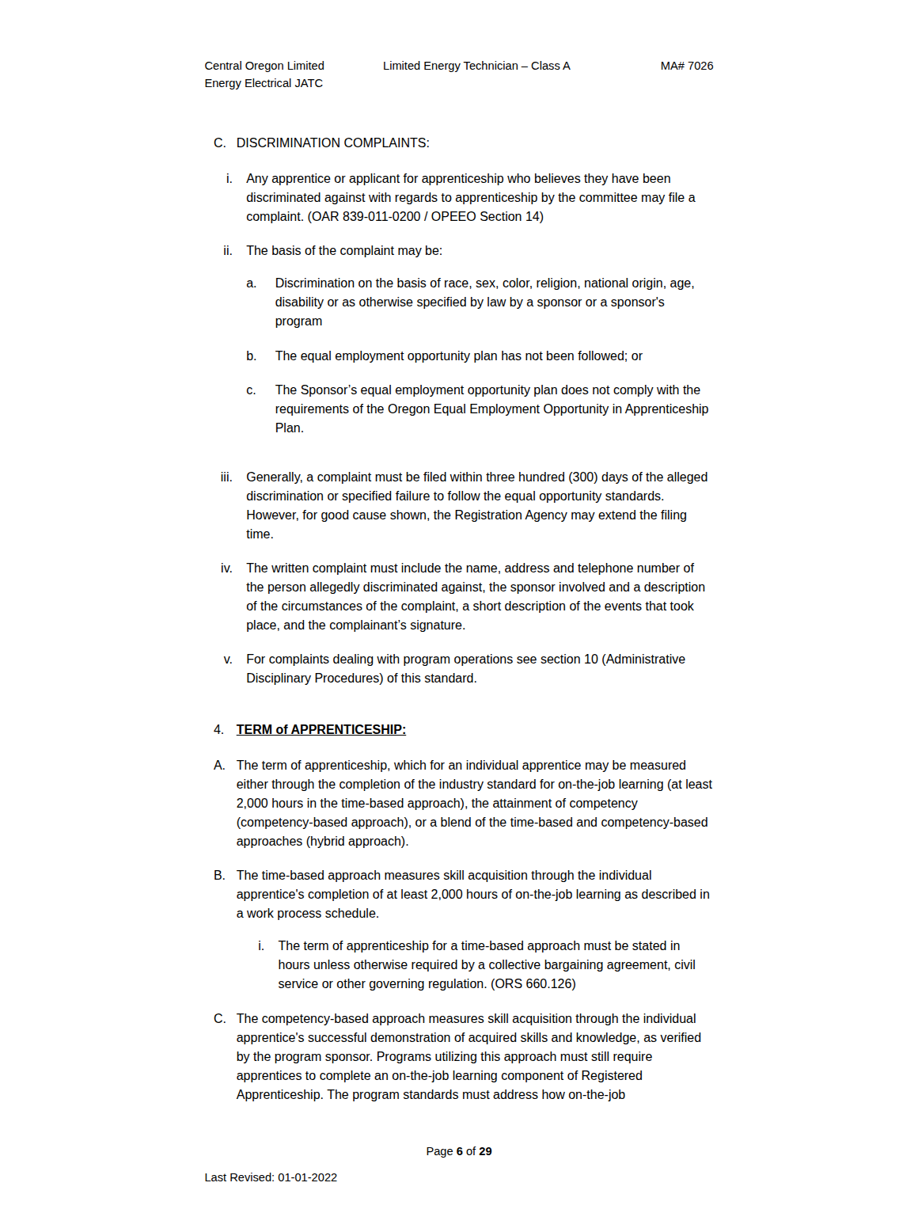Central Oregon Limited
Energy Electrical JATC
Limited Energy Technician – Class A
MA# 7026
C.
DISCRIMINATION COMPLAINTS:
i.
Any apprentice or applicant for apprenticeship who believes they have been discriminated against with regards to apprenticeship by the committee may file a complaint. (OAR 839-011-0200 / OPEEO Section 14)
ii.
The basis of the complaint may be:
a.
Discrimination on the basis of race, sex, color, religion, national origin, age, disability or as otherwise specified by law by a sponsor or a sponsor's program
b.
The equal employment opportunity plan has not been followed; or
c.
The Sponsor’s equal employment opportunity plan does not comply with the requirements of the Oregon Equal Employment Opportunity in Apprenticeship Plan.
iii.
Generally, a complaint must be filed within three hundred (300) days of the alleged discrimination or specified failure to follow the equal opportunity standards. However, for good cause shown, the Registration Agency may extend the filing time.
iv.
The written complaint must include the name, address and telephone number of the person allegedly discriminated against, the sponsor involved and a description of the circumstances of the complaint, a short description of the events that took place, and the complainant’s signature.
v.
For complaints dealing with program operations see section 10 (Administrative Disciplinary Procedures) of this standard.
4.
TERM of APPRENTICESHIP:
A.
The term of apprenticeship, which for an individual apprentice may be measured either through the completion of the industry standard for on-the-job learning (at least 2,000 hours in the time-based approach), the attainment of competency (competency-based approach), or a blend of the time-based and competency-based approaches (hybrid approach).
B.
The time-based approach measures skill acquisition through the individual apprentice's completion of at least 2,000 hours of on-the-job learning as described in a work process schedule.
i.
The term of apprenticeship for a time-based approach must be stated in hours unless otherwise required by a collective bargaining agreement, civil service or other governing regulation. (ORS 660.126)
C.
The competency-based approach measures skill acquisition through the individual apprentice's successful demonstration of acquired skills and knowledge, as verified by the program sponsor. Programs utilizing this approach must still require apprentices to complete an on-the-job learning component of Registered Apprenticeship. The program standards must address how on-the-job
Page 6 of 29
Last Revised: 01-01-2022